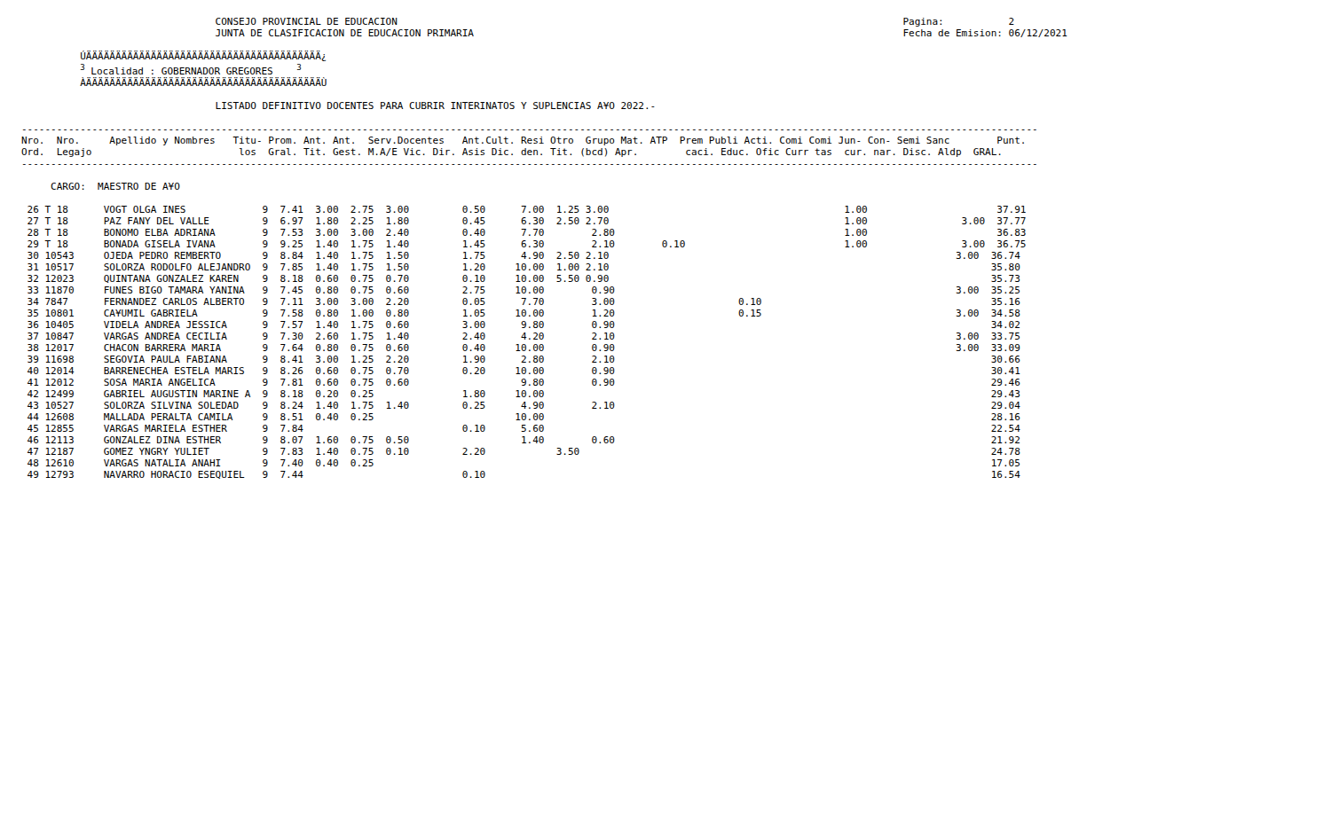CONSEJO PROVINCIAL DE EDUCACION                                                                                      Pagina:           2
                                 JUNTA DE CLASIFICACION DE EDUCACION PRIMARIA                                                                         Fecha de Emision: 06/12/2021

          ÚÄÄÄÄÄÄÄÄÄÄÄÄÄÄÄÄÄÄÄÄÄÄÄÄÄÄÄÄÄÄÄÄÄÄÄÄÄÄÄÄ¿
          3 Localidad : GOBERNADOR GREGORES    3
          ÀÄÄÄÄÄÄÄÄÄÄÄÄÄÄÄÄÄÄÄÄÄÄÄÄÄÄÄÄÄÄÄÄÄÄÄÄÄÄÄÄÙ

                                 LISTADO DEFINITIVO DOCENTES PARA CUBRIR INTERINATOS Y SUPLENCIAS A¥O 2022.-

-----------------------------------------------------------------------------------------------------------------------------------------------------------------------------
Nro.  Nro.     Apellido y Nombres   Titu- Prom. Ant. Ant.  Serv.Docentes   Ant.Cult. Resi Otro  Grupo Mat. ATP  Prem Publi Acti. Comi Comi Jun- Con- Semi Sanc        Punt.
Ord.  Legajo                         los  Gral. Tit. Gest. M.A/E Vic. Dir. Asis Dic. den. Tit. (bcd) Apr.        caci. Educ. Ofic Curr tas  cur. nar. Disc. Aldp  GRAL.
-----------------------------------------------------------------------------------------------------------------------------------------------------------------------------

     CARGO:  MAESTRO DE A¥O

 26 T 18      VOGT OLGA INES             9  7.41  3.00  2.75  3.00         0.50      7.00  1.25 3.00                                        1.00                      37.91
 27 T 18      PAZ FANY DEL VALLE         9  6.97  1.80  2.25  1.80         0.45      6.30  2.50 2.70                                        1.00                3.00  37.77
 28 T 18      BONOMO ELBA ADRIANA        9  7.53  3.00  3.00  2.40         0.40      7.70        2.80                                       1.00                      36.83
 29 T 18      BONADA GISELA IVANA        9  9.25  1.40  1.75  1.40         1.45      6.30        2.10        0.10                           1.00                3.00  36.75
 30 10543     OJEDA PEDRO REMBERTO       9  8.84  1.40  1.75  1.50         1.75      4.90  2.50 2.10                                                           3.00  36.74
 31 10517     SOLORZA RODOLFO ALEJANDRO  9  7.85  1.40  1.75  1.50         1.20     10.00  1.00 2.10                                                                 35.80
 32 12023     QUINTANA GONZALEZ KAREN    9  8.18  0.60  0.75  0.70         0.10     10.00  5.50 0.90                                                                 35.73
 33 11870     FUNES BIGO TAMARA YANINA   9  7.45  0.80  0.75  0.60         2.75     10.00        0.90                                                          3.00  35.25
 34 7847      FERNANDEZ CARLOS ALBERTO   9  7.11  3.00  3.00  2.20         0.05      7.70        3.00                     0.10                                       35.16
 35 10801     CA¥UMIL GABRIELA           9  7.58  0.80  1.00  0.80         1.05     10.00        1.20                     0.15                                 3.00  34.58
 36 10405     VIDELA ANDREA JESSICA      9  7.57  1.40  1.75  0.60         3.00      9.80        0.90                                                                34.02
 37 10847     VARGAS ANDREA CECILIA      9  7.30  2.60  1.75  1.40         2.40      4.20        2.10                                                          3.00  33.75
 38 12017     CHACON BARRERA MARIA       9  7.64  0.80  0.75  0.60         0.40     10.00        0.90                                                          3.00  33.09
 39 11698     SEGOVIA PAULA FABIANA      9  8.41  3.00  1.25  2.20         1.90      2.80        2.10                                                                30.66
 40 12014     BARRENECHEA ESTELA MARIS   9  8.26  0.60  0.75  0.70         0.20     10.00        0.90                                                                30.41
 41 12012     SOSA MARIA ANGELICA        9  7.81  0.60  0.75  0.60                   9.80        0.90                                                                29.46
 42 12499     GABRIEL AUGUSTIN MARINE A  9  8.18  0.20  0.25               1.80     10.00                                                                            29.43
 43 10527     SOLORZA SILVINA SOLEDAD    9  8.24  1.40  1.75  1.40         0.25      4.90        2.10                                                                29.04
 44 12608     MALLADA PERALTA CAMILA     9  8.51  0.40  0.25                        10.00                                                                            28.16
 45 12855     VARGAS MARIELA ESTHER      9  7.84                           0.10      5.60                                                                            22.54
 46 12113     GONZALEZ DINA ESTHER       9  8.07  1.60  0.75  0.50                   1.40        0.60                                                                21.92
 47 12187     GOMEZ YNGRY YULIET         9  7.83  1.40  0.75  0.10         2.20            3.50                                                                      24.78
 48 12610     VARGAS NATALIA ANAHI       9  7.40  0.40  0.25                                                                                                         17.05
 49 12793     NAVARRO HORACIO ESEQUIEL   9  7.44                           0.10                                                                                      16.54